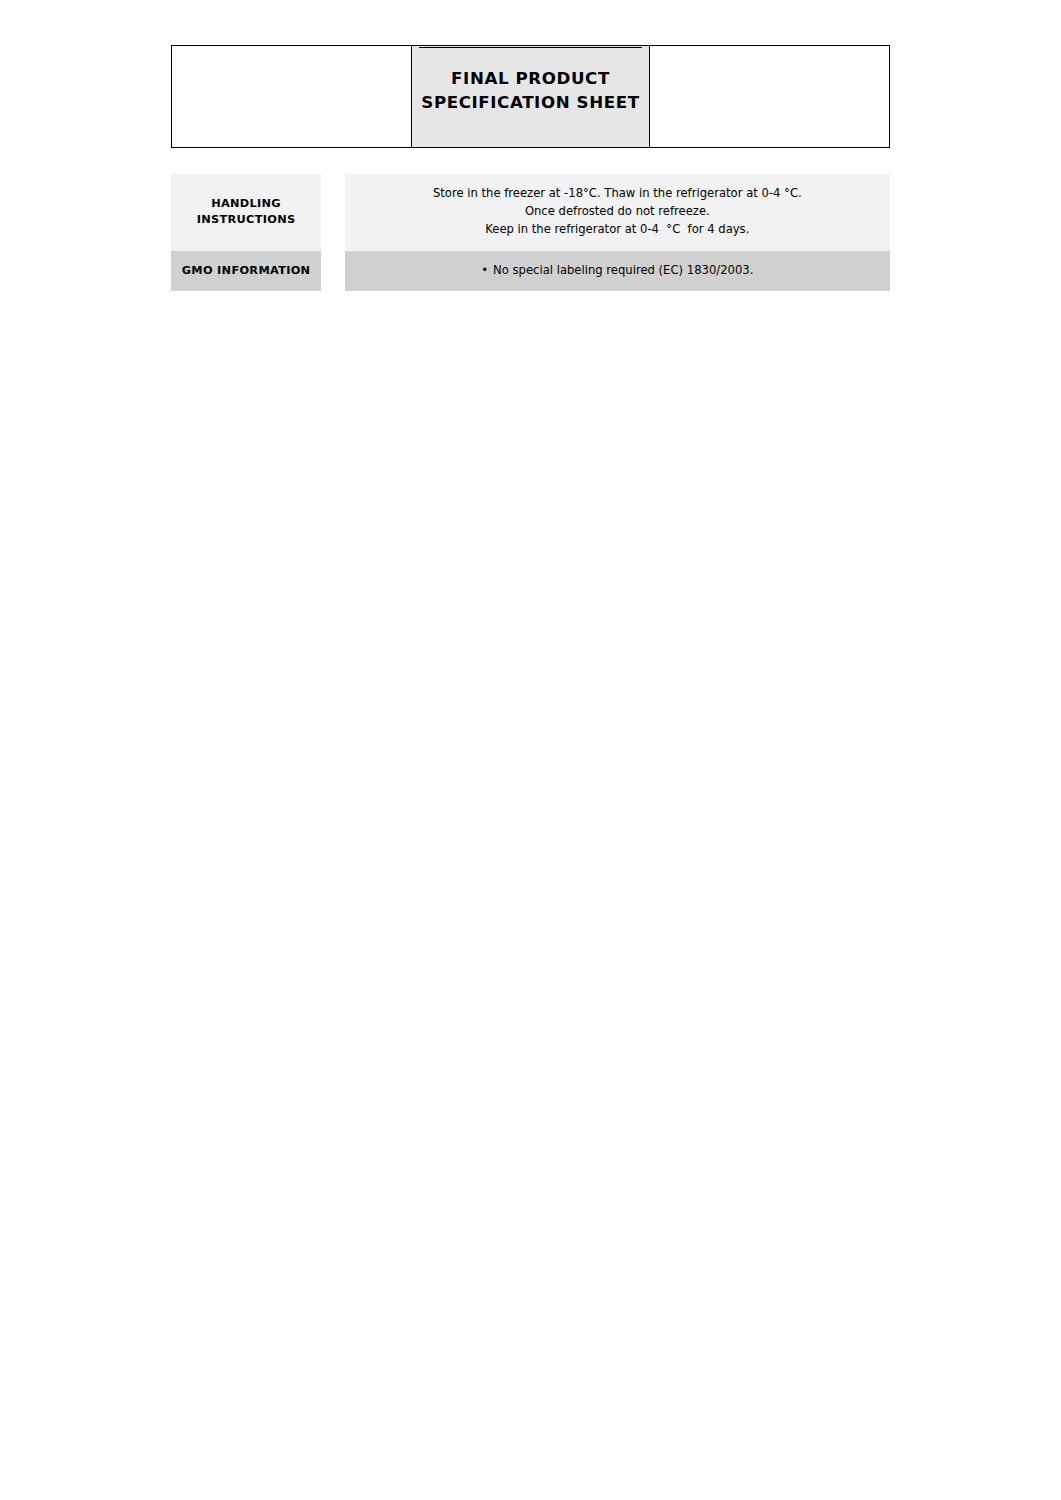| | FINAL PRODUCT SPECIFICATION SHEET | |
| HANDLING INSTRUCTIONS | | Store in the freezer at -18°C. Thaw in the refrigerator at 0-4 °C. Once defrosted do not refreeze. Keep in the refrigerator at 0-4 °C for 4 days. |
| GMO INFORMATION | | No special labeling required (EC) 1830/2003. |